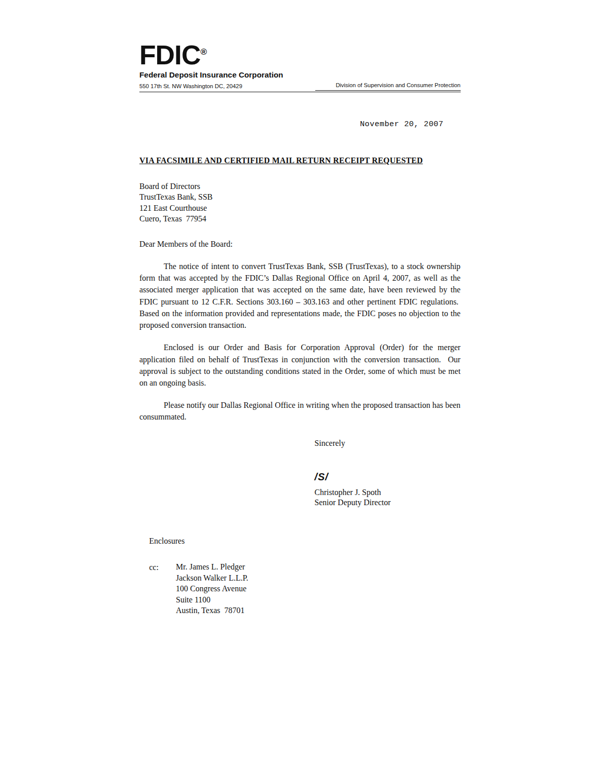FDIC®
Federal Deposit Insurance Corporation
550 17th St. NW Washington DC, 20429 Division of Supervision and Consumer Protection
November 20, 2007
VIA FACSIMILE AND CERTIFIED MAIL RETURN RECEIPT REQUESTED
Board of Directors
TrustTexas Bank, SSB
121 East Courthouse
Cuero, Texas 77954
Dear Members of the Board:
The notice of intent to convert TrustTexas Bank, SSB (TrustTexas), to a stock ownership form that was accepted by the FDIC’s Dallas Regional Office on April 4, 2007, as well as the associated merger application that was accepted on the same date, have been reviewed by the FDIC pursuant to 12 C.F.R. Sections 303.160 – 303.163 and other pertinent FDIC regulations. Based on the information provided and representations made, the FDIC poses no objection to the proposed conversion transaction.
Enclosed is our Order and Basis for Corporation Approval (Order) for the merger application filed on behalf of TrustTexas in conjunction with the conversion transaction. Our approval is subject to the outstanding conditions stated in the Order, some of which must be met on an ongoing basis.
Please notify our Dallas Regional Office in writing when the proposed transaction has been consummated.
Sincerely
/S/
Christopher J. Spoth
Senior Deputy Director
Enclosures
cc:
Mr. James L. Pledger
Jackson Walker L.L.P.
100 Congress Avenue
Suite 1100
Austin, Texas 78701